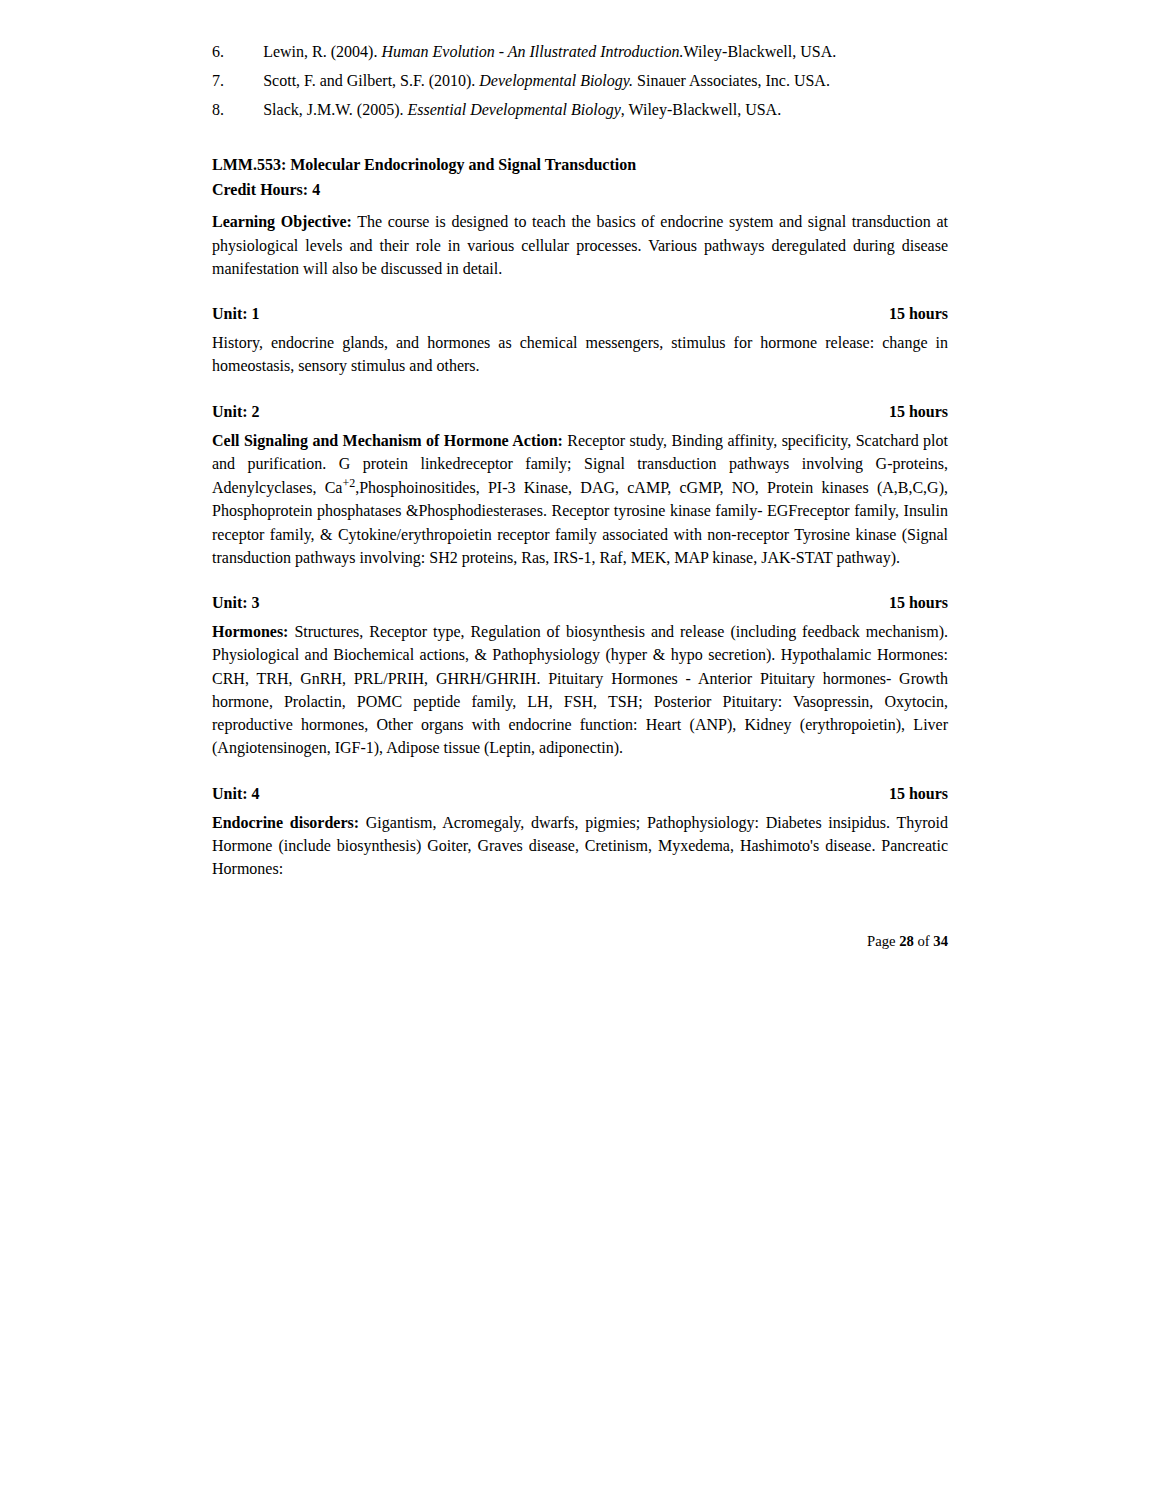6. Lewin, R. (2004). Human Evolution - An Illustrated Introduction. Wiley-Blackwell, USA.
7. Scott, F. and Gilbert, S.F. (2010). Developmental Biology. Sinauer Associates, Inc. USA.
8. Slack, J.M.W. (2005). Essential Developmental Biology, Wiley-Blackwell, USA.
LMM.553: Molecular Endocrinology and Signal Transduction
Credit Hours: 4
Learning Objective: The course is designed to teach the basics of endocrine system and signal transduction at physiological levels and their role in various cellular processes. Various pathways deregulated during disease manifestation will also be discussed in detail.
Unit: 115 hours
History, endocrine glands, and hormones as chemical messengers, stimulus for hormone release: change in homeostasis, sensory stimulus and others.
Unit: 215 hours
Cell Signaling and Mechanism of Hormone Action: Receptor study, Binding affinity, specificity, Scatchard plot and purification. G protein linkedreceptor family; Signal transduction pathways involving G-proteins, Adenylcyclases, Ca+2,Phosphoinositides, PI-3 Kinase, DAG, cAMP, cGMP, NO, Protein kinases (A,B,C,G), Phosphoprotein phosphatases &Phosphodiesterases. Receptor tyrosine kinase family- EGFreceptor family, Insulin receptor family, & Cytokine/erythropoietin receptor family associated with non-receptor Tyrosine kinase (Signal transduction pathways involving: SH2 proteins, Ras, IRS-1, Raf, MEK, MAP kinase, JAK-STAT pathway).
Unit: 315 hours
Hormones: Structures, Receptor type, Regulation of biosynthesis and release (including feedback mechanism). Physiological and Biochemical actions, & Pathophysiology (hyper & hypo secretion). Hypothalamic Hormones: CRH, TRH, GnRH, PRL/PRIH, GHRH/GHRIH. Pituitary Hormones - Anterior Pituitary hormones- Growth hormone, Prolactin, POMC peptide family, LH, FSH, TSH; Posterior Pituitary: Vasopressin, Oxytocin, reproductive hormones, Other organs with endocrine function: Heart (ANP), Kidney (erythropoietin), Liver (Angiotensinogen, IGF-1), Adipose tissue (Leptin, adiponectin).
Unit: 415 hours
Endocrine disorders: Gigantism, Acromegaly, dwarfs, pigmies; Pathophysiology: Diabetes insipidus. Thyroid Hormone (include biosynthesis) Goiter, Graves disease, Cretinism, Myxedema, Hashimoto's disease. Pancreatic Hormones:
Page 28 of 34